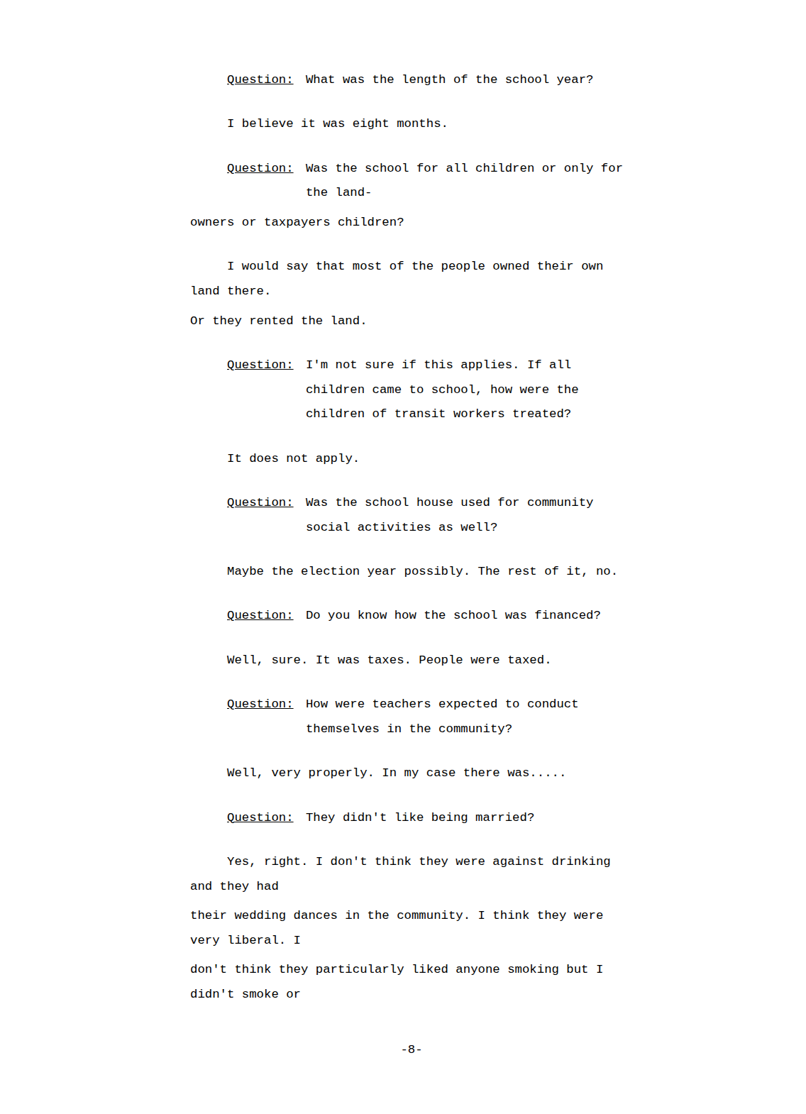Question: What was the length of the school year?
I believe it was eight months.
Question: Was the school for all children or only for the land-
owners or taxpayers children?
I would say that most of the people owned their own land there.
Or they rented the land.
Question: I'm not sure if this applies. If all children came to school, how were the children of transit workers treated?
It does not apply.
Question: Was the school house used for community social activities as well?
Maybe the election year possibly. The rest of it, no.
Question: Do you know how the school was financed?
Well, sure. It was taxes. People were taxed.
Question: How were teachers expected to conduct themselves in the community?
Well, very properly. In my case there was.....
Question: They didn't like being married?
Yes, right. I don't think they were against drinking and they had
their wedding dances in the community. I think they were very liberal. I
don't think they particularly liked anyone smoking but I didn't smoke or
-8-